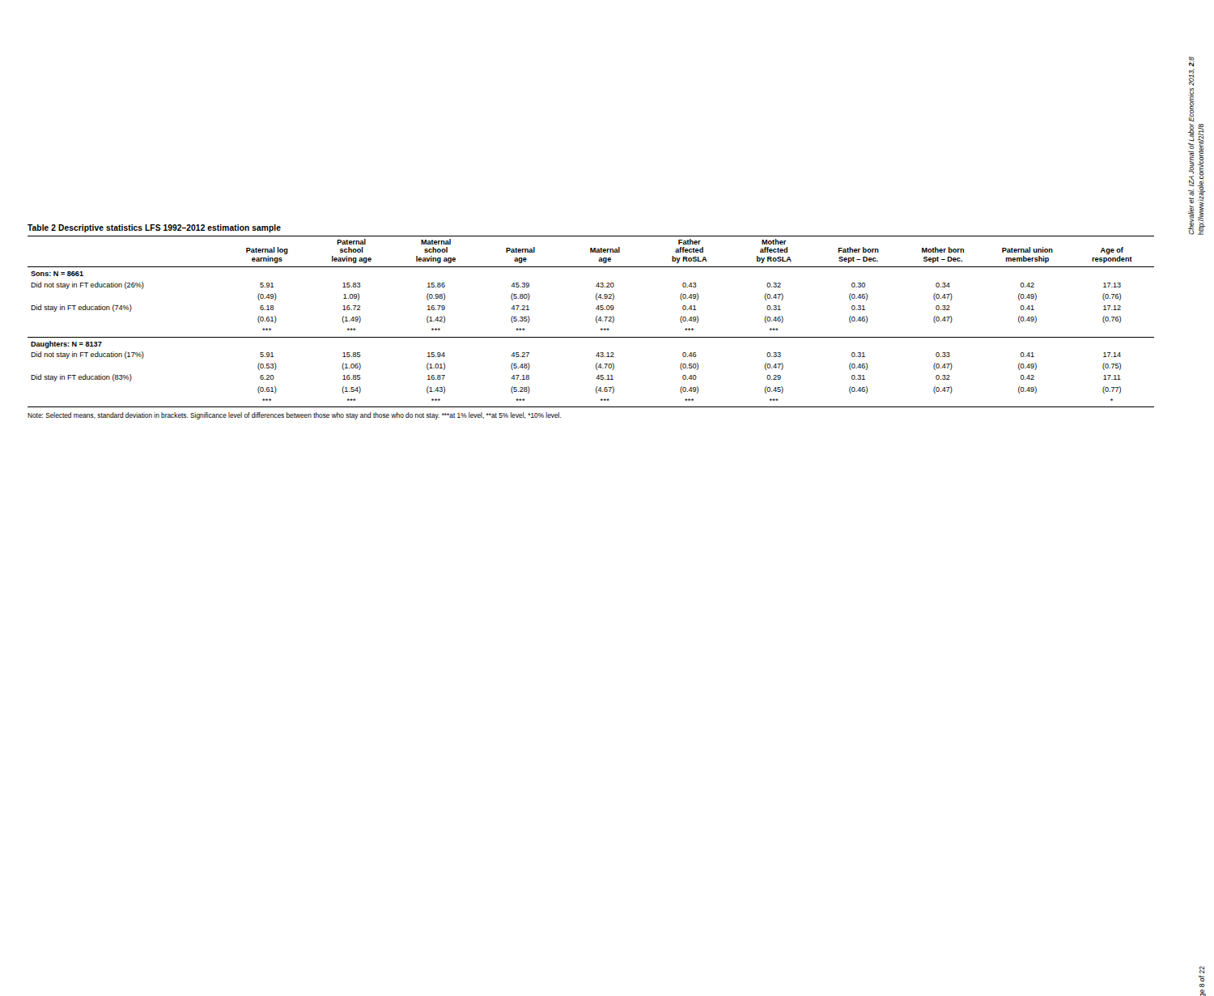Chevalier et al. IZA Journal of Labor Economics 2013, 2:8
http://www.izajole.com/content/2/1/8
Page 8 of 22
Table 2 Descriptive statistics LFS 1992–2012 estimation sample
| | Paternal log earnings | Paternal school leaving age | Maternal school leaving age | Paternal age | Maternal age | Father affected by RoSLA | Mother affected by RoSLA | Father born Sept – Dec. | Mother born Sept – Dec. | Paternal union membership | Age of respondent |
| --- | --- | --- | --- | --- | --- | --- | --- | --- | --- | --- | --- |
| Sons: N = 8661 |
| Did not stay in FT education (26%) | 5.91 | 15.83 | 15.86 | 45.39 | 43.20 | 0.43 | 0.32 | 0.30 | 0.34 | 0.42 | 17.13 |
| | (0.49) | 1.09) | (0.98) | (5.80) | (4.92) | (0.49) | (0.47) | (0.46) | (0.47) | (0.49) | (0.76) |
| Did stay in FT education (74%) | 6.18 | 16.72 | 16.79 | 47.21 | 45.09 | 0.41 | 0.31 | 0.31 | 0.32 | 0.41 | 17.12 |
| | (0.61) | (1.49) | (1.42) | (5.35) | (4.72) | (0.49) | (0.46) | (0.46) | (0.47) | (0.49) | (0.76) |
| | *** | *** | *** | *** | *** | *** | *** | | | | |
| Daughters: N = 8137 |
| Did not stay in FT education (17%) | 5.91 | 15.85 | 15.94 | 45.27 | 43.12 | 0.46 | 0.33 | 0.31 | 0.33 | 0.41 | 17.14 |
| | (0.53) | (1.06) | (1.01) | (5.48) | (4.70) | (0.50) | (0.47) | (0.46) | (0.47) | (0.49) | (0.75) |
| Did stay in FT education (83%) | 6.20 | 16.85 | 16.87 | 47.18 | 45.11 | 0.40 | 0.29 | 0.31 | 0.32 | 0.42 | 17.11 |
| | (0.61) | (1.54) | (1.43) | (5.28) | (4.67) | (0.49) | (0.45) | (0.46) | (0.47) | (0.49) | (0.77) |
| | *** | *** | *** | *** | *** | *** | *** | | | | * |
Note: Selected means, standard deviation in brackets. Significance level of differences between those who stay and those who do not stay. ***at 1% level, **at 5% level, *10% level.